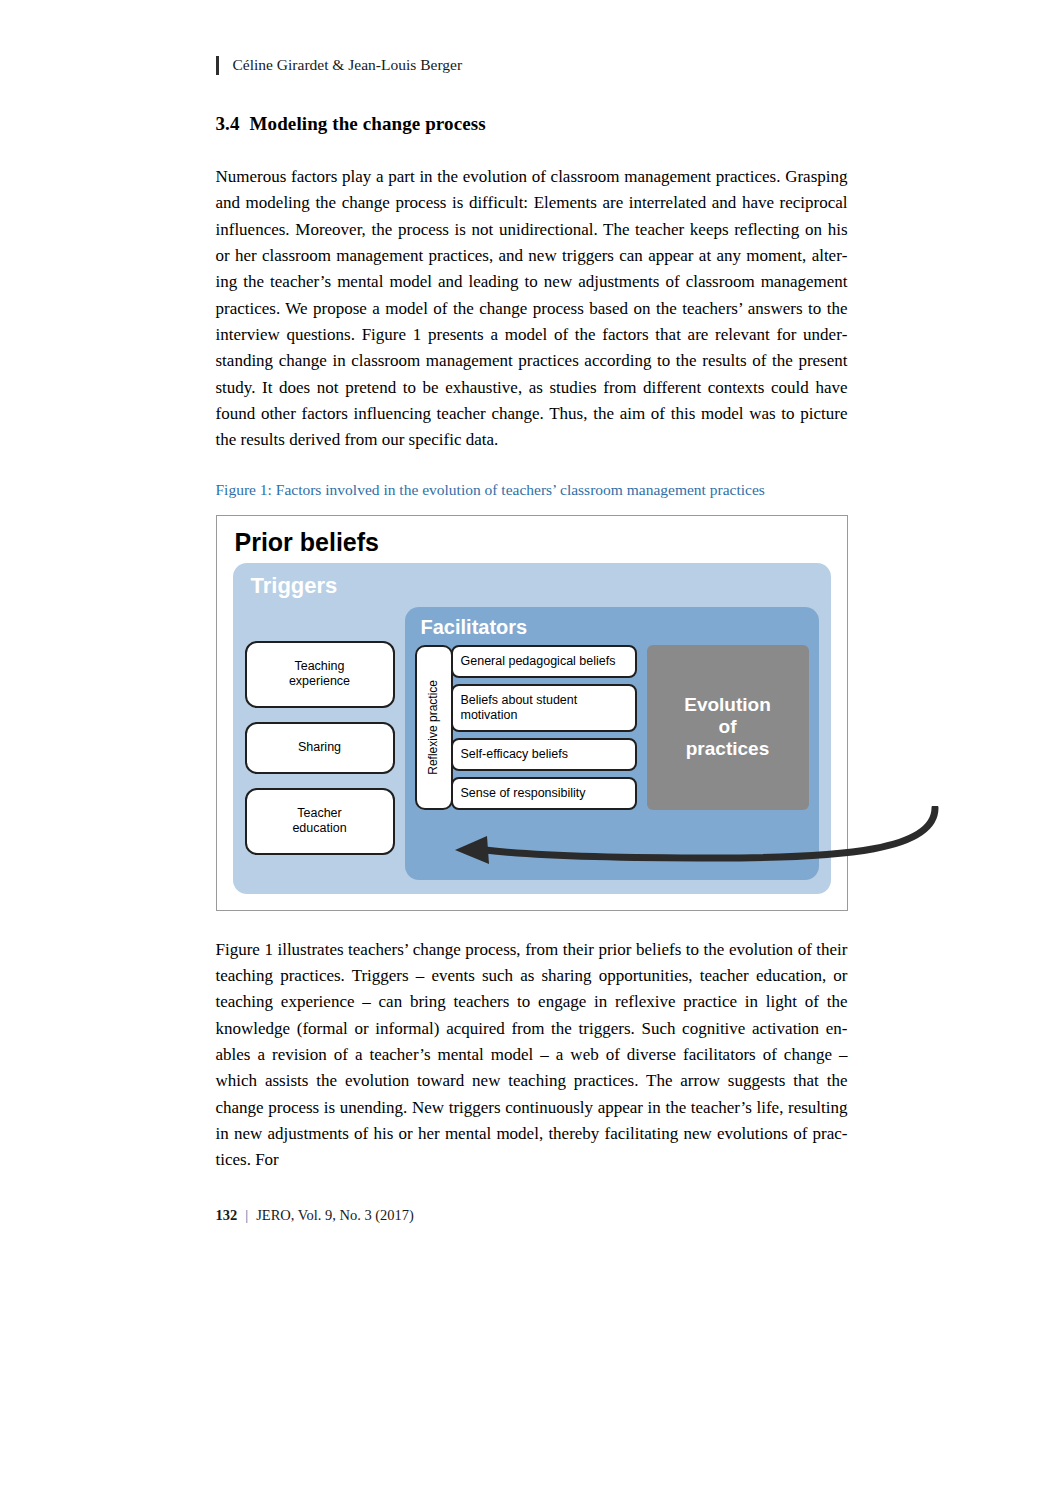Céline Girardet & Jean-Louis Berger
3.4 Modeling the change process
Numerous factors play a part in the evolution of classroom management practices. Grasping and modeling the change process is difficult: Elements are interrelated and have reciprocal influences. Moreover, the process is not unidirectional. The teacher keeps reflecting on his or her classroom management practices, and new triggers can appear at any moment, altering the teacher’s mental model and leading to new adjustments of classroom management practices. We propose a model of the change process based on the teachers’ answers to the interview questions. Figure 1 presents a model of the factors that are relevant for understanding change in classroom management practices according to the results of the present study. It does not pretend to be exhaustive, as studies from different contexts could have found other factors influencing teacher change. Thus, the aim of this model was to picture the results derived from our specific data.
Figure 1: Factors involved in the evolution of teachers’ classroom management practices
Prior beliefs
Triggers
Teaching
experience
Sharing
Teacher
education
Facilitators
Reflexive practice
General pedagogical beliefs
Beliefs about student motivation
Self-efficacy beliefs
Sense of responsibility
Evolution
of
practices
Figure 1 illustrates teachers’ change process, from their prior beliefs to the evolution of their teaching practices. Triggers – events such as sharing opportunities, teacher education, or teaching experience – can bring teachers to engage in reflexive practice in light of the knowledge (formal or informal) acquired from the triggers. Such cognitive activation enables a revision of a teacher’s mental model – a web of diverse facilitators of change – which assists the evolution toward new teaching practices. The arrow suggests that the change process is unending. New triggers continuously appear in the teacher’s life, resulting in new adjustments of his or her mental model, thereby facilitating new evolutions of practices. For
132|JERO, Vol. 9, No. 3 (2017)